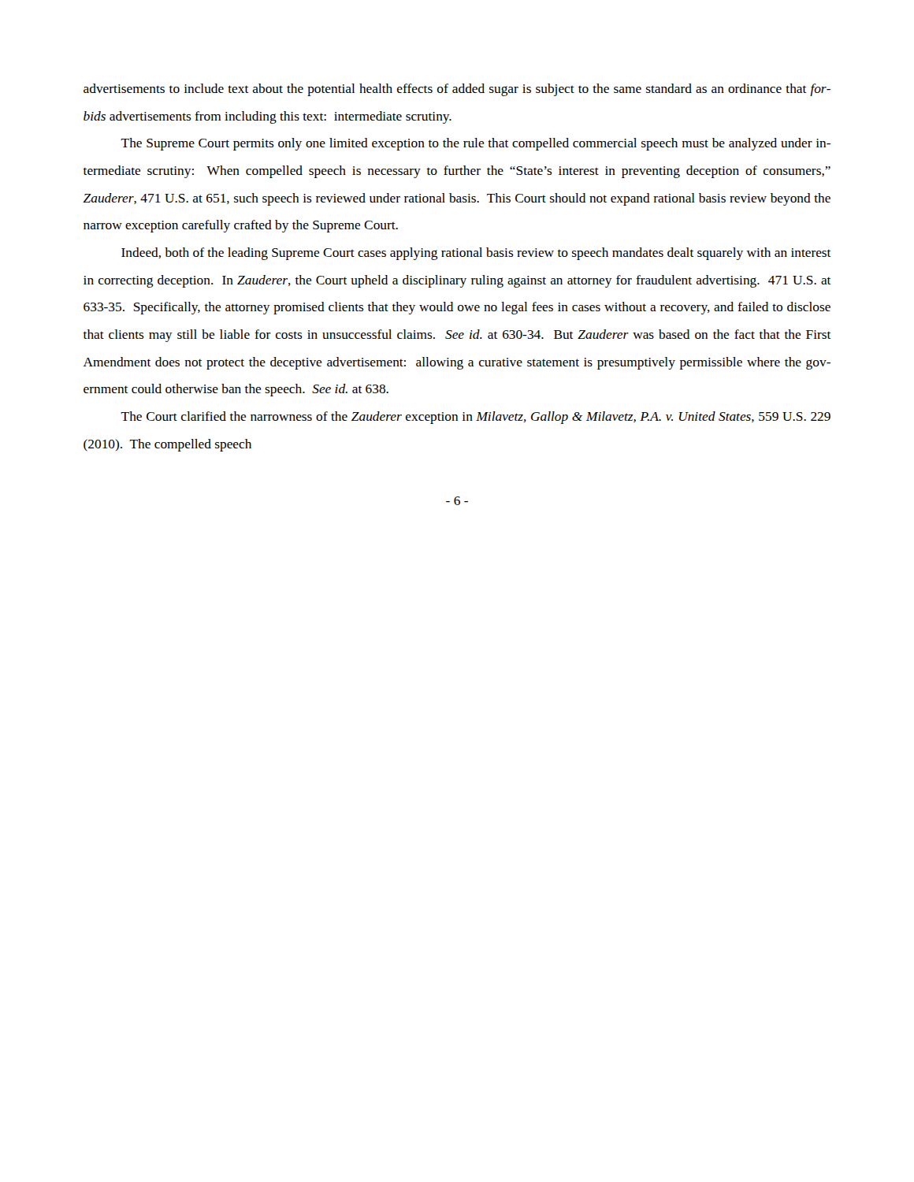advertisements to include text about the potential health effects of added sugar is subject to the same standard as an ordinance that forbids advertisements from including this text: intermediate scrutiny.
The Supreme Court permits only one limited exception to the rule that compelled commercial speech must be analyzed under intermediate scrutiny: When compelled speech is necessary to further the “State’s interest in preventing deception of consumers,” Zauderer, 471 U.S. at 651, such speech is reviewed under rational basis. This Court should not expand rational basis review beyond the narrow exception carefully crafted by the Supreme Court.
Indeed, both of the leading Supreme Court cases applying rational basis review to speech mandates dealt squarely with an interest in correcting deception. In Zauderer, the Court upheld a disciplinary ruling against an attorney for fraudulent advertising. 471 U.S. at 633-35. Specifically, the attorney promised clients that they would owe no legal fees in cases without a recovery, and failed to disclose that clients may still be liable for costs in unsuccessful claims. See id. at 630-34. But Zauderer was based on the fact that the First Amendment does not protect the deceptive advertisement: allowing a curative statement is presumptively permissible where the government could otherwise ban the speech. See id. at 638.
The Court clarified the narrowness of the Zauderer exception in Milavetz, Gallop & Milavetz, P.A. v. United States, 559 U.S. 229 (2010). The compelled speech
- 6 -